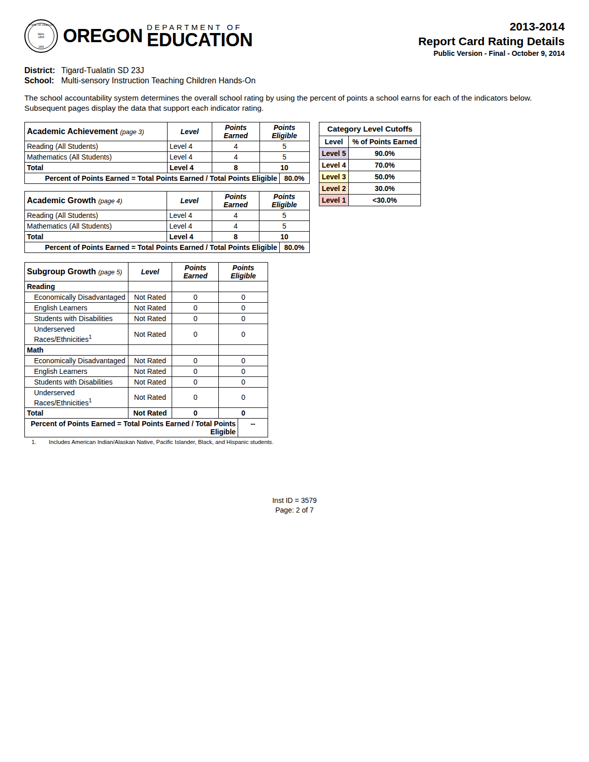STATE OF OREGON
SEAL
1859
1859
OREGON
DEPARTMENT OF EDUCATION
2013-2014
Report Card Rating Details
Public Version - Final - October 9, 2014
| District: | Tigard-Tualatin SD 23J |
| School: | Multi-sensory Instruction Teaching Children Hands-On |
The school accountability system determines the overall school rating by using the percent of points a school earns for each of the indicators below. Subsequent pages display the data that support each indicator rating.
| Academic Achievement (page 3) | Level | Points Earned | Points Eligible |
| Reading (All Students) | Level 4 | 4 | 5 |
| Mathematics (All Students) | Level 4 | 4 | 5 |
| Total | Level 4 | 8 | 10 |
Percent of Points Earned = Total Points Earned / Total Points Eligible
80.0%
| Academic Growth (page 4) | Level | Points Earned | Points Eligible |
| Reading (All Students) | Level 4 | 4 | 5 |
| Mathematics (All Students) | Level 4 | 4 | 5 |
| Total | Level 4 | 8 | 10 |
Percent of Points Earned = Total Points Earned / Total Points Eligible
80.0%
| Category Level Cutoffs |
| Level | % of Points Earned |
| Level 5 | 90.0% |
| Level 4 | 70.0% |
| Level 3 | 50.0% |
| Level 2 | 30.0% |
| Level 1 | <30.0% |
| Subgroup Growth (page 5) | Level | Points Earned | Points Eligible |
| Reading | | | |
| Economically Disadvantaged | Not Rated | 0 | 0 |
| English Learners | Not Rated | 0 | 0 |
| Students with Disabilities | Not Rated | 0 | 0 |
| Underserved Races/Ethnicities 1 | Not Rated | 0 | 0 |
| Math | | | |
| Economically Disadvantaged | Not Rated | 0 | 0 |
| English Learners | Not Rated | 0 | 0 |
| Students with Disabilities | Not Rated | 0 | 0 |
| Underserved Races/Ethnicities 1 | Not Rated | 0 | 0 |
| Total | Not Rated | 0 | 0 |
Percent of Points Earned = Total Points Earned / Total Points Eligible
--
1. Includes American Indian/Alaskan Native, Pacific Islander, Black, and Hispanic students.
Inst ID = 3579
Page: 2 of 7